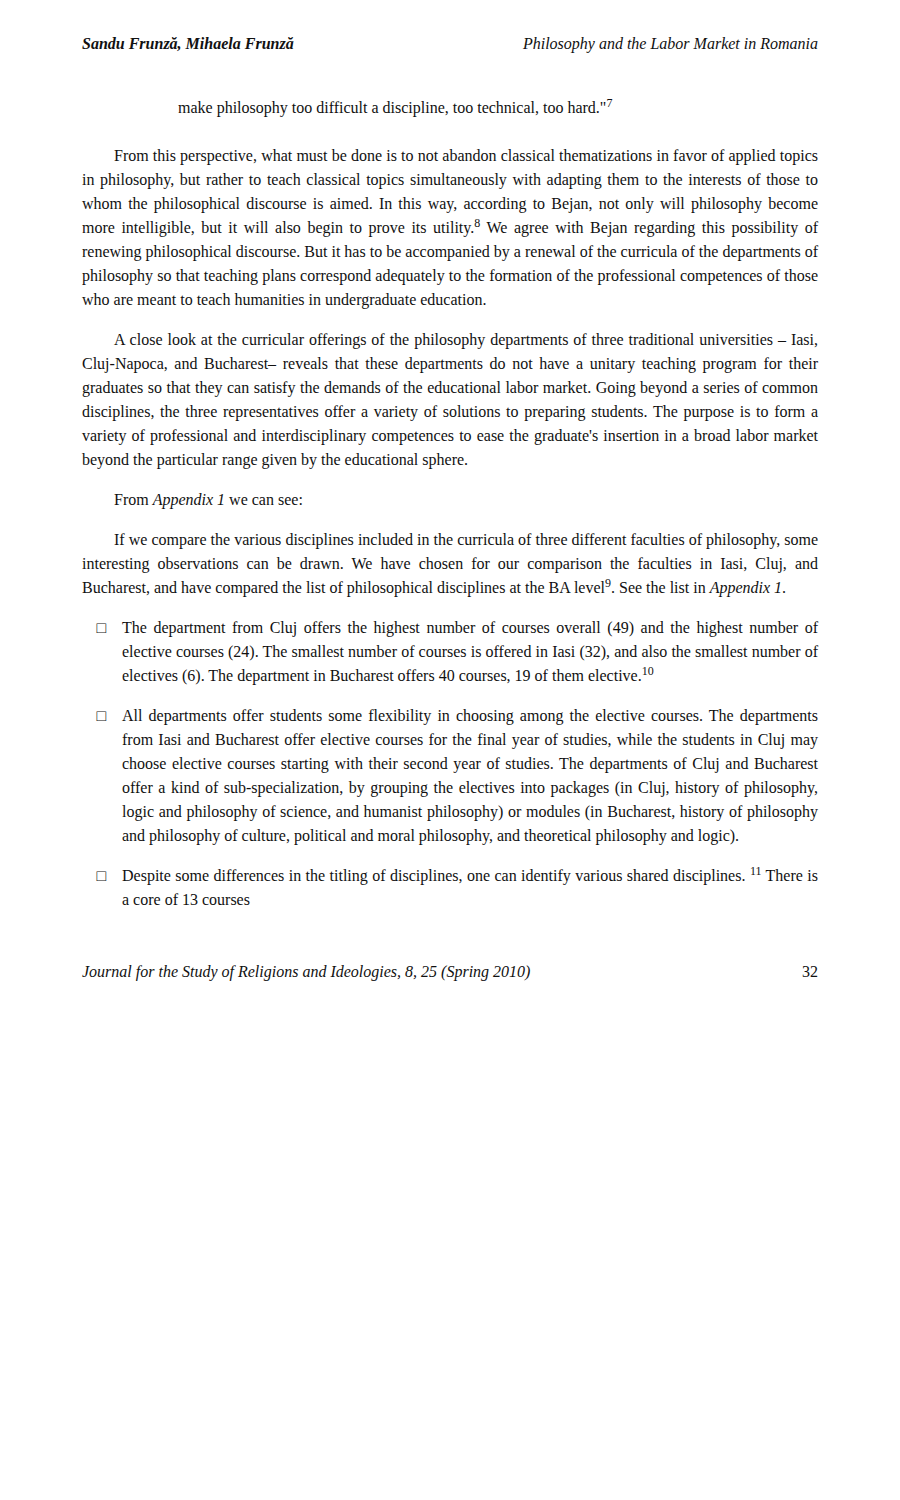Sandu Frunză, Mihaela Frunză Philosophy and the Labor Market in Romania
make philosophy too difficult a discipline, too technical, too hard."7
From this perspective, what must be done is to not abandon classical thematizations in favor of applied topics in philosophy, but rather to teach classical topics simultaneously with adapting them to the interests of those to whom the philosophical discourse is aimed. In this way, according to Bejan, not only will philosophy become more intelligible, but it will also begin to prove its utility.8 We agree with Bejan regarding this possibility of renewing philosophical discourse. But it has to be accompanied by a renewal of the curricula of the departments of philosophy so that teaching plans correspond adequately to the formation of the professional competences of those who are meant to teach humanities in undergraduate education.
A close look at the curricular offerings of the philosophy departments of three traditional universities – Iasi, Cluj-Napoca, and Bucharest– reveals that these departments do not have a unitary teaching program for their graduates so that they can satisfy the demands of the educational labor market. Going beyond a series of common disciplines, the three representatives offer a variety of solutions to preparing students. The purpose is to form a variety of professional and interdisciplinary competences to ease the graduate's insertion in a broad labor market beyond the particular range given by the educational sphere.
From Appendix 1 we can see:
If we compare the various disciplines included in the curricula of three different faculties of philosophy, some interesting observations can be drawn. We have chosen for our comparison the faculties in Iasi, Cluj, and Bucharest, and have compared the list of philosophical disciplines at the BA level9. See the list in Appendix 1.
The department from Cluj offers the highest number of courses overall (49) and the highest number of elective courses (24). The smallest number of courses is offered in Iasi (32), and also the smallest number of electives (6). The department in Bucharest offers 40 courses, 19 of them elective.10
All departments offer students some flexibility in choosing among the elective courses. The departments from Iasi and Bucharest offer elective courses for the final year of studies, while the students in Cluj may choose elective courses starting with their second year of studies. The departments of Cluj and Bucharest offer a kind of sub-specialization, by grouping the electives into packages (in Cluj, history of philosophy, logic and philosophy of science, and humanist philosophy) or modules (in Bucharest, history of philosophy and philosophy of culture, political and moral philosophy, and theoretical philosophy and logic).
Despite some differences in the titling of disciplines, one can identify various shared disciplines. 11 There is a core of 13 courses
Journal for the Study of Religions and Ideologies, 8, 25 (Spring 2010) 32